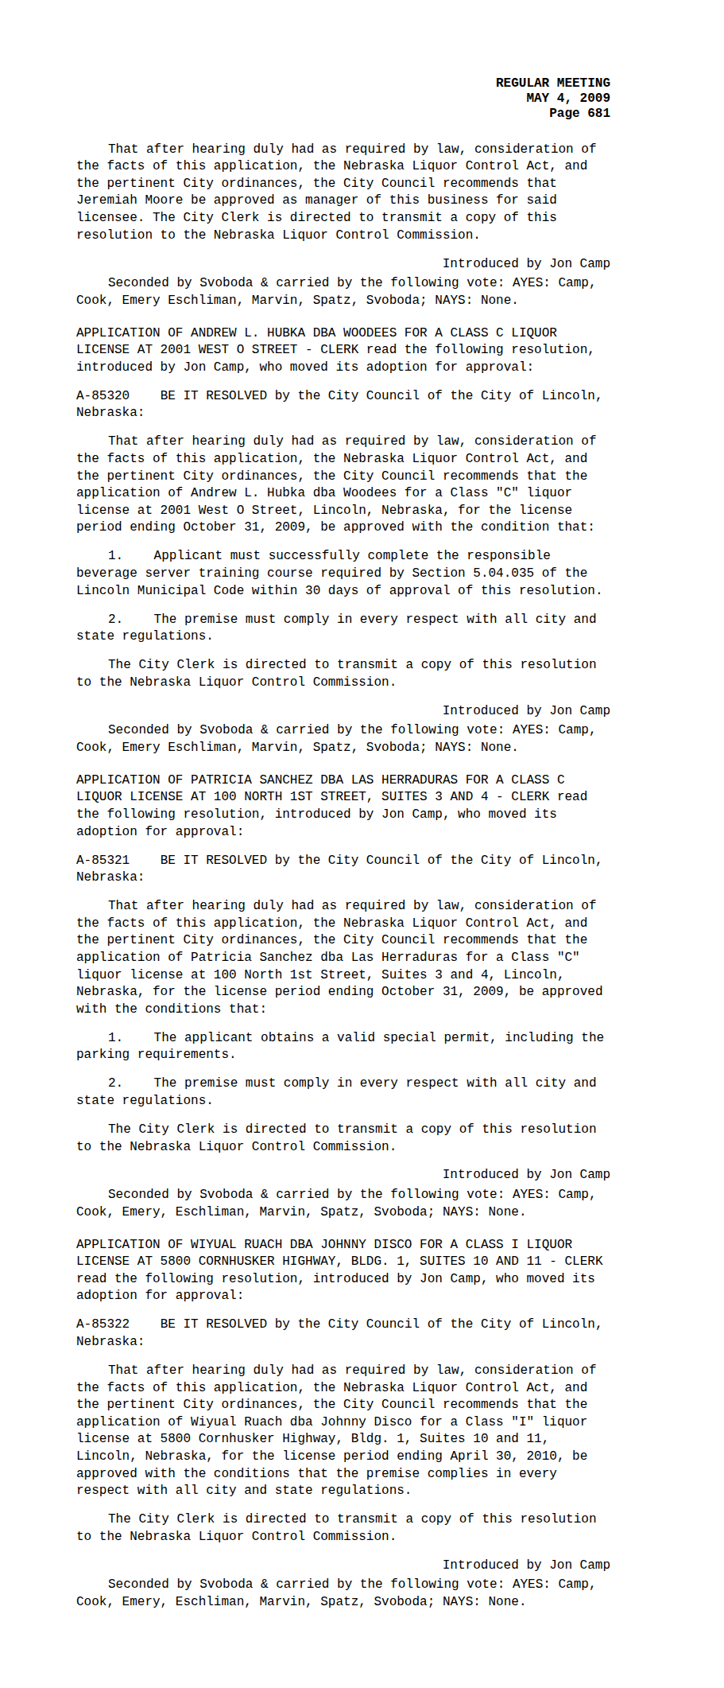REGULAR MEETING
MAY 4, 2009
Page 681
That after hearing duly had as required by law, consideration of the facts of this application, the Nebraska Liquor Control Act, and the pertinent City ordinances, the City Council recommends that Jeremiah Moore be approved as manager of this business for said licensee. The City Clerk is directed to transmit a copy of this resolution to the Nebraska Liquor Control Commission.
Introduced by Jon Camp
Seconded by Svoboda & carried by the following vote: AYES: Camp, Cook, Emery Eschliman, Marvin, Spatz, Svoboda; NAYS: None.
APPLICATION OF ANDREW L. HUBKA DBA WOODEES FOR A CLASS C LIQUOR LICENSE AT 2001 WEST O STREET - CLERK read the following resolution, introduced by Jon Camp, who moved its adoption for approval:
A-85320 BE IT RESOLVED by the City Council of the City of Lincoln, Nebraska:
That after hearing duly had as required by law, consideration of the facts of this application, the Nebraska Liquor Control Act, and the pertinent City ordinances, the City Council recommends that the application of Andrew L. Hubka dba Woodees for a Class "C" liquor license at 2001 West O Street, Lincoln, Nebraska, for the license period ending October 31, 2009, be approved with the condition that:
1. Applicant must successfully complete the responsible beverage server training course required by Section 5.04.035 of the Lincoln Municipal Code within 30 days of approval of this resolution.
2. The premise must comply in every respect with all city and state regulations.
The City Clerk is directed to transmit a copy of this resolution to the Nebraska Liquor Control Commission.
Introduced by Jon Camp
Seconded by Svoboda & carried by the following vote: AYES: Camp, Cook, Emery Eschliman, Marvin, Spatz, Svoboda; NAYS: None.
APPLICATION OF PATRICIA SANCHEZ DBA LAS HERRADURAS FOR A CLASS C LIQUOR LICENSE AT 100 NORTH 1ST STREET, SUITES 3 AND 4 - CLERK read the following resolution, introduced by Jon Camp, who moved its adoption for approval:
A-85321 BE IT RESOLVED by the City Council of the City of Lincoln, Nebraska:
That after hearing duly had as required by law, consideration of the facts of this application, the Nebraska Liquor Control Act, and the pertinent City ordinances, the City Council recommends that the application of Patricia Sanchez dba Las Herraduras for a Class "C" liquor license at 100 North 1st Street, Suites 3 and 4, Lincoln, Nebraska, for the license period ending October 31, 2009, be approved with the conditions that:
1. The applicant obtains a valid special permit, including the parking requirements.
2. The premise must comply in every respect with all city and state regulations.
The City Clerk is directed to transmit a copy of this resolution to the Nebraska Liquor Control Commission.
Introduced by Jon Camp
Seconded by Svoboda & carried by the following vote: AYES: Camp, Cook, Emery, Eschliman, Marvin, Spatz, Svoboda; NAYS: None.
APPLICATION OF WIYUAL RUACH DBA JOHNNY DISCO FOR A CLASS I LIQUOR LICENSE AT 5800 CORNHUSKER HIGHWAY, BLDG. 1, SUITES 10 AND 11 - CLERK read the following resolution, introduced by Jon Camp, who moved its adoption for approval:
A-85322 BE IT RESOLVED by the City Council of the City of Lincoln, Nebraska:
That after hearing duly had as required by law, consideration of the facts of this application, the Nebraska Liquor Control Act, and the pertinent City ordinances, the City Council recommends that the application of Wiyual Ruach dba Johnny Disco for a Class "I" liquor license at 5800 Cornhusker Highway, Bldg. 1, Suites 10 and 11, Lincoln, Nebraska, for the license period ending April 30, 2010, be approved with the conditions that the premise complies in every respect with all city and state regulations.
The City Clerk is directed to transmit a copy of this resolution to the Nebraska Liquor Control Commission.
Introduced by Jon Camp
Seconded by Svoboda & carried by the following vote: AYES: Camp, Cook, Emery, Eschliman, Marvin, Spatz, Svoboda; NAYS: None.